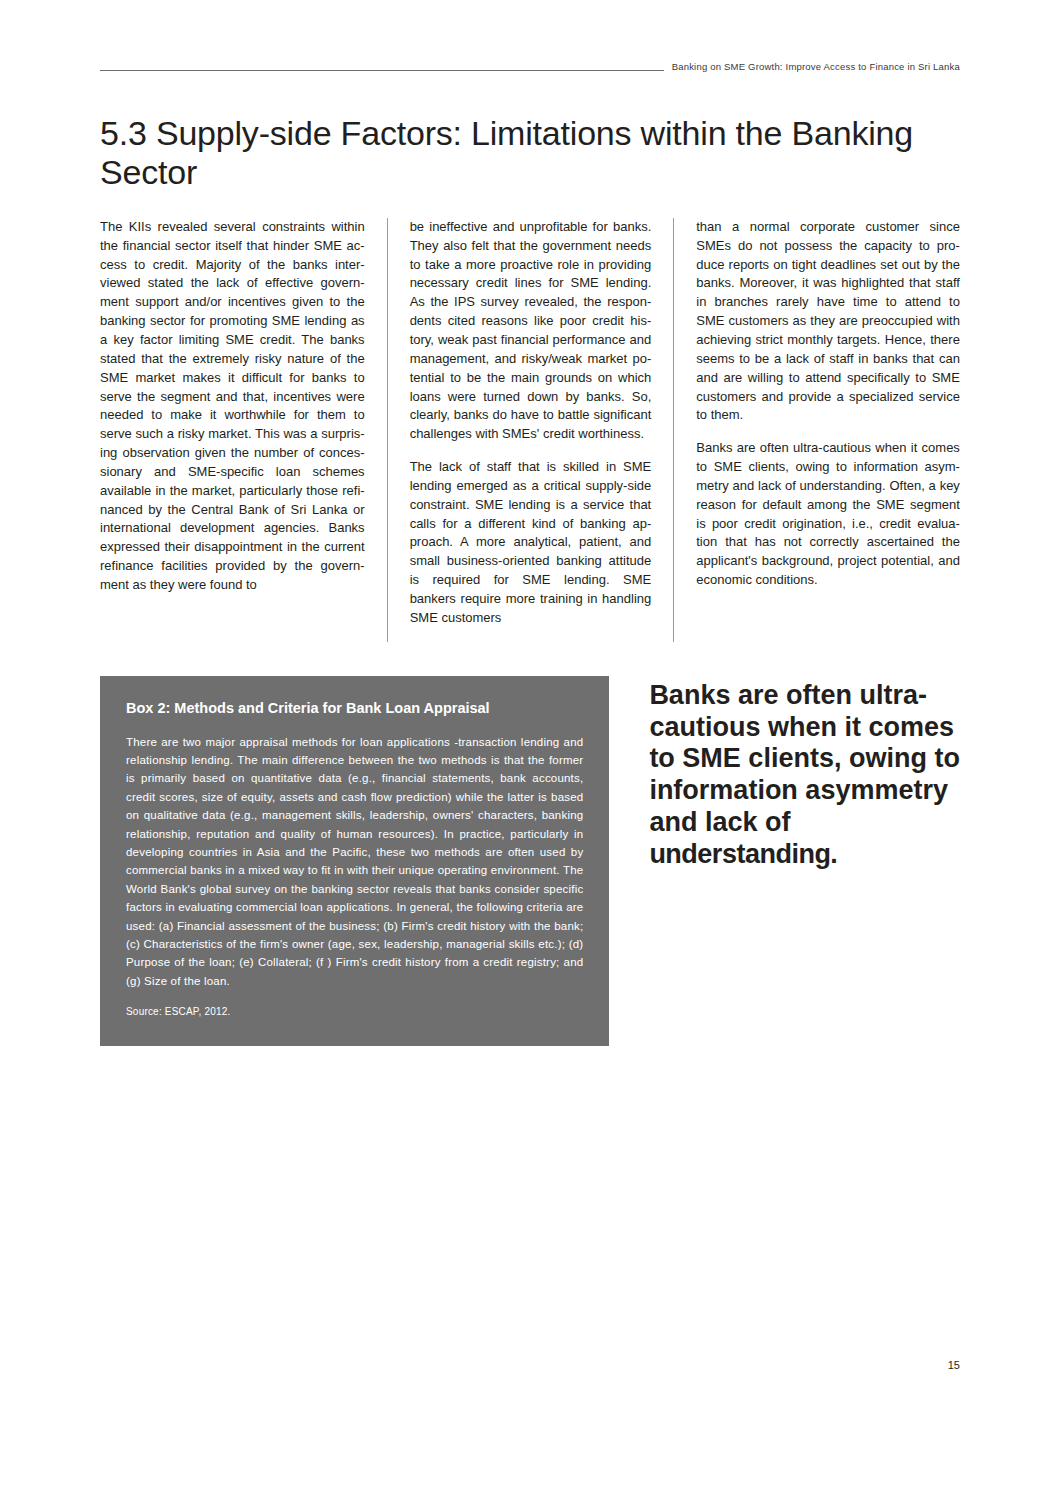Banking on SME Growth: Improve Access to Finance in Sri Lanka
5.3 Supply-side Factors: Limitations within the Banking Sector
The KIIs revealed several constraints within the financial sector itself that hinder SME access to credit. Majority of the banks interviewed stated the lack of effective government support and/or incentives given to the banking sector for promoting SME lending as a key factor limiting SME credit. The banks stated that the extremely risky nature of the SME market makes it difficult for banks to serve the segment and that, incentives were needed to make it worthwhile for them to serve such a risky market. This was a surprising observation given the number of concessionary and SME-specific loan schemes available in the market, particularly those refinanced by the Central Bank of Sri Lanka or international development agencies. Banks expressed their disappointment in the current refinance facilities provided by the government as they were found to
be ineffective and unprofitable for banks. They also felt that the government needs to take a more proactive role in providing necessary credit lines for SME lending. As the IPS survey revealed, the respondents cited reasons like poor credit history, weak past financial performance and management, and risky/weak market potential to be the main grounds on which loans were turned down by banks. So, clearly, banks do have to battle significant challenges with SMEs' credit worthiness.
The lack of staff that is skilled in SME lending emerged as a critical supply-side constraint. SME lending is a service that calls for a different kind of banking approach. A more analytical, patient, and small business-oriented banking attitude is required for SME lending. SME bankers require more training in handling SME customers
than a normal corporate customer since SMEs do not possess the capacity to produce reports on tight deadlines set out by the banks. Moreover, it was highlighted that staff in branches rarely have time to attend to SME customers as they are preoccupied with achieving strict monthly targets. Hence, there seems to be a lack of staff in banks that can and are willing to attend specifically to SME customers and provide a specialized service to them.
Banks are often ultra-cautious when it comes to SME clients, owing to information asymmetry and lack of understanding. Often, a key reason for default among the SME segment is poor credit origination, i.e., credit evaluation that has not correctly ascertained the applicant's background, project potential, and economic conditions.
Box 2: Methods and Criteria for Bank Loan Appraisal
There are two major appraisal methods for loan applications -transaction lending and relationship lending. The main difference between the two methods is that the former is primarily based on quantitative data (e.g., financial statements, bank accounts, credit scores, size of equity, assets and cash flow prediction) while the latter is based on qualitative data (e.g., management skills, leadership, owners' characters, banking relationship, reputation and quality of human resources). In practice, particularly in developing countries in Asia and the Pacific, these two methods are often used by commercial banks in a mixed way to fit in with their unique operating environment. The World Bank's global survey on the banking sector reveals that banks consider specific factors in evaluating commercial loan applications. In general, the following criteria are used: (a) Financial assessment of the business; (b) Firm's credit history with the bank; (c) Characteristics of the firm's owner (age, sex, leadership, managerial skills etc.); (d) Purpose of the loan; (e) Collateral; (f ) Firm's credit history from a credit registry; and (g) Size of the loan.
Source: ESCAP, 2012.
Banks are often ultra-cautious when it comes to SME clients, owing to information asymmetry and lack of understanding.
15